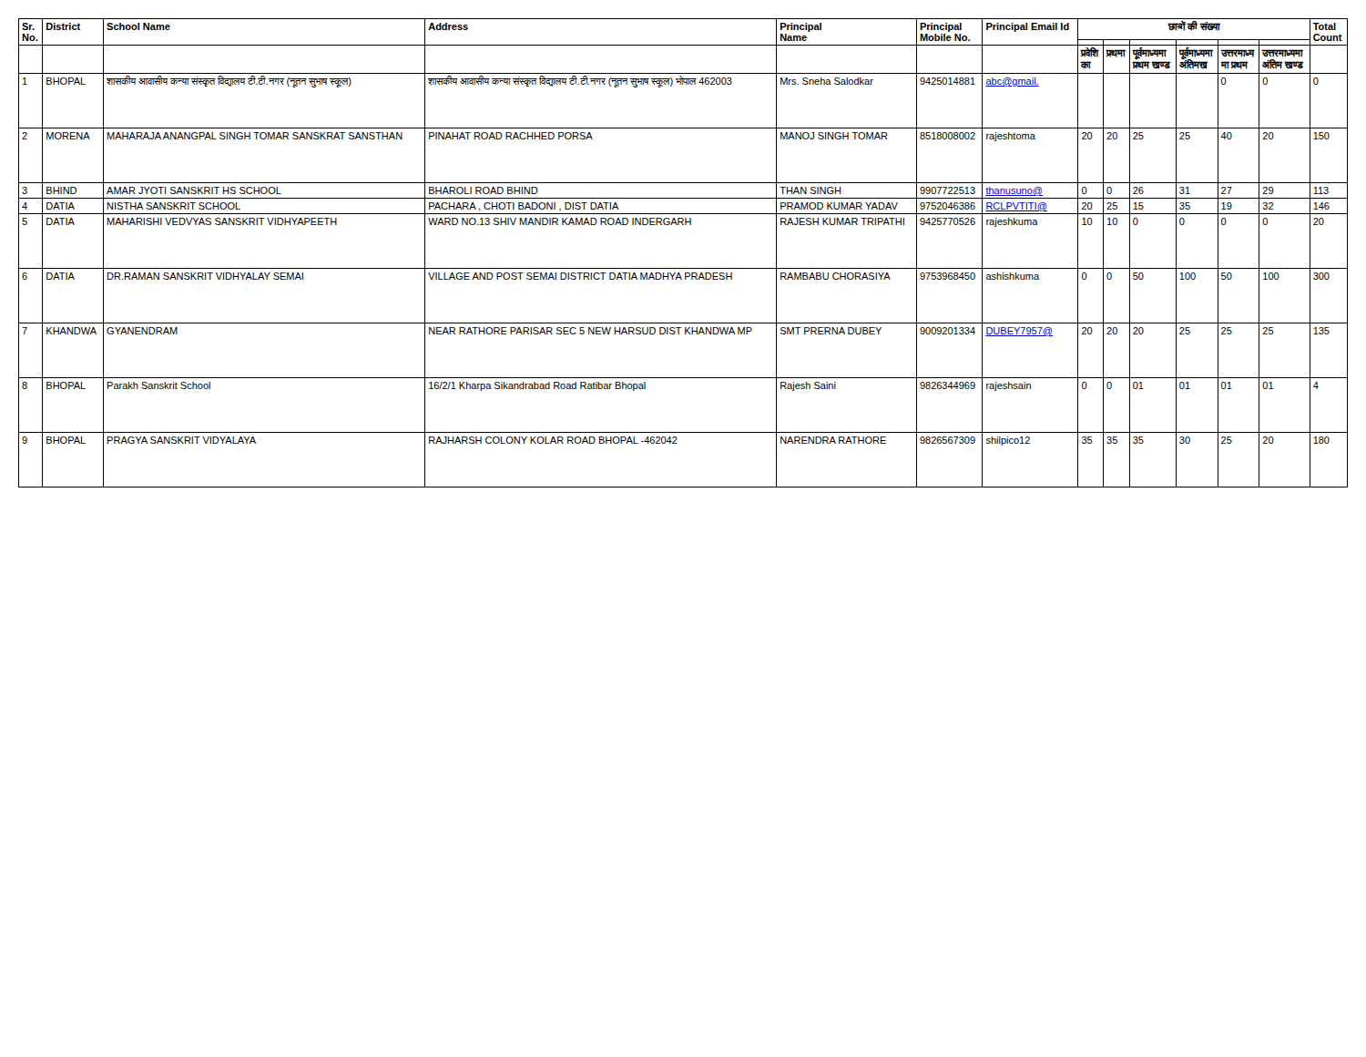| Sr. No. | District | School Name | Address | Principal Name | Principal Mobile No. | Principal Email Id | छात्रों की संख्या | Total Count |
| --- | --- | --- | --- | --- | --- | --- | --- | --- |
| | | | | | | | प्रवेशि का | प्रथमा | पूर्वमाध्यमा प्रथम खण्ड | पूर्वमाध्यमा अंतिमख | उत्तरमाध्य मा प्रथम | उत्तरमाध्यमा अंतिम खण्ड | |
| 1 | BHOPAL | शासकीय आवासीय कन्या संस्कृत विद्यालय टी.टी.नगर (नूतन सुभाष स्कूल) | शासकीय आवासीय कन्या संस्कृत विद्यालय टी.टी.नगर (नूतन सुभाष स्कूल) भोपाल 462003 | Mrs. Sneha Salodkar | 9425014881 | abc@gmail. | | | | | 0 | 0 | 0 |
| 2 | MORENA | MAHARAJA ANANGPAL SINGH TOMAR SANSKRAT SANSTHAN | PINAHAT ROAD RACHHED PORSA | MANOJ SINGH TOMAR | 8518008002 | rajeshtoma | 20 | 20 | 25 | 25 | 40 | 20 | 150 |
| 3 | BHIND | AMAR JYOTI SANSKRIT HS SCHOOL | BHAROLI ROAD BHIND | THAN SINGH | 9907722513 | thanusuno@ | 0 | 0 | 26 | 31 | 27 | 29 | 113 |
| 4 | DATIA | NISTHA SANSKRIT SCHOOL | PACHARA , CHOTI BADONI , DIST DATIA | PRAMOD KUMAR YADAV | 9752046386 | RCLPVTITI@ | 20 | 25 | 15 | 35 | 19 | 32 | 146 |
| 5 | DATIA | MAHARISHI VEDVYAS SANSKRIT VIDHYAPEETH | WARD NO.13 SHIV MANDIR KAMAD ROAD INDERGARH | RAJESH KUMAR TRIPATHI | 9425770526 | rajeshkuma | 10 | 10 | 0 | 0 | 0 | 0 | 20 |
| 6 | DATIA | DR.RAMAN SANSKRIT VIDHYALAY SEMAI | VILLAGE AND POST SEMAI DISTRICT DATIA MADHYA PRADESH | RAMBABU CHORASIYA | 9753968450 | ashishkuma | 0 | 0 | 50 | 100 | 50 | 100 | 300 |
| 7 | KHANDWA | GYANENDRAM | NEAR RATHORE PARISAR SEC 5 NEW HARSUD DIST KHANDWA MP | SMT PRERNA DUBEY | 9009201334 | DUBEY7957@ | 20 | 20 | 20 | 25 | 25 | 25 | 135 |
| 8 | BHOPAL | Parakh Sanskrit School | 16/2/1 Kharpa Sikandrabad Road Ratibar Bhopal | Rajesh Saini | 9826344969 | rajeshsain | 0 | 0 | 01 | 01 | 01 | 01 | 4 |
| 9 | BHOPAL | PRAGYA SANSKRIT VIDYALAYA | RAJHARSH COLONY KOLAR ROAD BHOPAL -462042 | NARENDRA RATHORE | 9826567309 | shilpico12 | 35 | 35 | 35 | 30 | 25 | 20 | 180 |